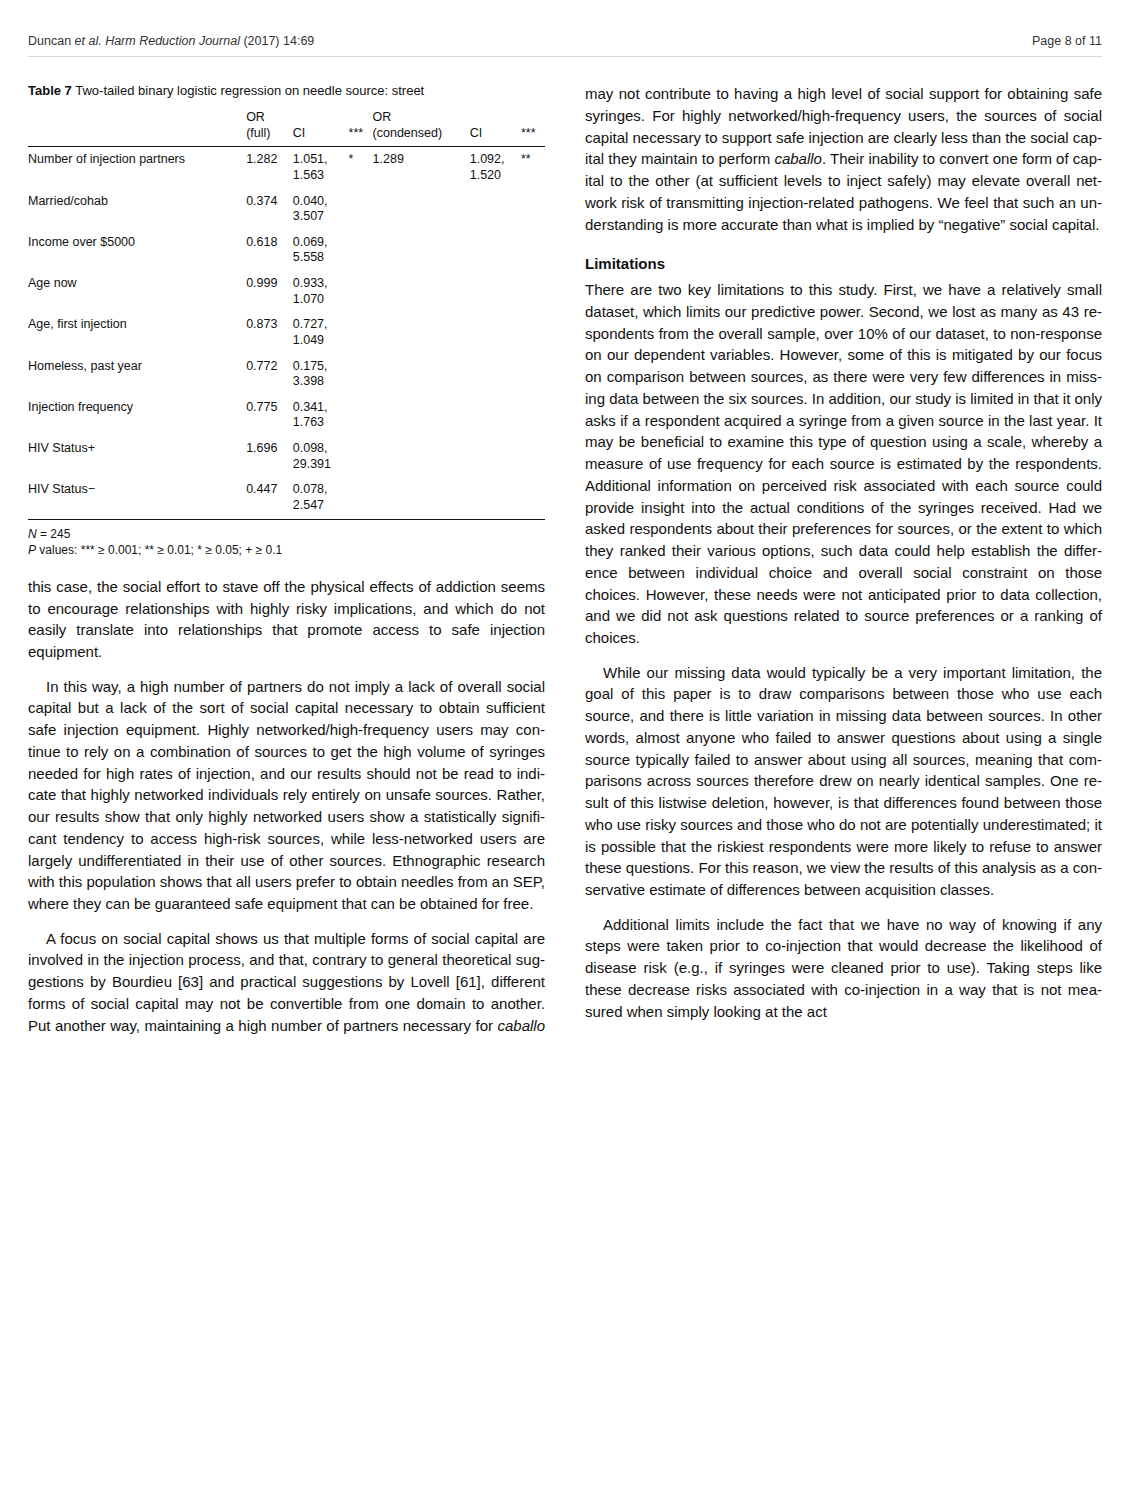Duncan et al. Harm Reduction Journal (2017) 14:69 Page 8 of 11
Table 7 Two-tailed binary logistic regression on needle source: street
| | OR (full) | CI | *** | OR (condensed) | CI | *** |
| --- | --- | --- | --- | --- | --- | --- |
| Number of injection partners | 1.282 | 1.051, 1.563 | * | 1.289 | 1.092, 1.520 | ** |
| Married/cohab | 0.374 | 0.040, 3.507 | | | | |
| Income over $5000 | 0.618 | 0.069, 5.558 | | | | |
| Age now | 0.999 | 0.933, 1.070 | | | | |
| Age, first injection | 0.873 | 0.727, 1.049 | | | | |
| Homeless, past year | 0.772 | 0.175, 3.398 | | | | |
| Injection frequency | 0.775 | 0.341, 1.763 | | | | |
| HIV Status+ | 1.696 | 0.098, 29.391 | | | | |
| HIV Status− | 0.447 | 0.078, 2.547 | | | | |
N = 245
P values: *** ≥ 0.001; ** ≥ 0.01; * ≥ 0.05; + ≥ 0.1
this case, the social effort to stave off the physical effects of addiction seems to encourage relationships with highly risky implications, and which do not easily translate into relationships that promote access to safe injection equipment.
In this way, a high number of partners do not imply a lack of overall social capital but a lack of the sort of social capital necessary to obtain sufficient safe injection equipment. Highly networked/high-frequency users may continue to rely on a combination of sources to get the high volume of syringes needed for high rates of injection, and our results should not be read to indicate that highly networked individuals rely entirely on unsafe sources. Rather, our results show that only highly networked users show a statistically significant tendency to access high-risk sources, while less-networked users are largely undifferentiated in their use of other sources. Ethnographic research with this population shows that all users prefer to obtain needles from an SEP, where they can be guaranteed safe equipment that can be obtained for free.
A focus on social capital shows us that multiple forms of social capital are involved in the injection process, and that, contrary to general theoretical suggestions by Bourdieu [63] and practical suggestions by Lovell [61], different forms of social capital may not be convertible from one domain to another. Put another way, maintaining a high number of partners necessary for caballo may not contribute to having a high level of social support for obtaining safe syringes. For highly networked/high-frequency users, the sources of social capital necessary to support safe injection are clearly less than the social capital they maintain to perform caballo. Their inability to convert one form of capital to the other (at sufficient levels to inject safely) may elevate overall network risk of transmitting injection-related pathogens. We feel that such an understanding is more accurate than what is implied by “negative” social capital.
Limitations
There are two key limitations to this study. First, we have a relatively small dataset, which limits our predictive power. Second, we lost as many as 43 respondents from the overall sample, over 10% of our dataset, to non-response on our dependent variables. However, some of this is mitigated by our focus on comparison between sources, as there were very few differences in missing data between the six sources. In addition, our study is limited in that it only asks if a respondent acquired a syringe from a given source in the last year. It may be beneficial to examine this type of question using a scale, whereby a measure of use frequency for each source is estimated by the respondents. Additional information on perceived risk associated with each source could provide insight into the actual conditions of the syringes received. Had we asked respondents about their preferences for sources, or the extent to which they ranked their various options, such data could help establish the difference between individual choice and overall social constraint on those choices. However, these needs were not anticipated prior to data collection, and we did not ask questions related to source preferences or a ranking of choices.
While our missing data would typically be a very important limitation, the goal of this paper is to draw comparisons between those who use each source, and there is little variation in missing data between sources. In other words, almost anyone who failed to answer questions about using a single source typically failed to answer about using all sources, meaning that comparisons across sources therefore drew on nearly identical samples. One result of this listwise deletion, however, is that differences found between those who use risky sources and those who do not are potentially underestimated; it is possible that the riskiest respondents were more likely to refuse to answer these questions. For this reason, we view the results of this analysis as a conservative estimate of differences between acquisition classes.
Additional limits include the fact that we have no way of knowing if any steps were taken prior to co-injection that would decrease the likelihood of disease risk (e.g., if syringes were cleaned prior to use). Taking steps like these decrease risks associated with co-injection in a way that is not measured when simply looking at the act